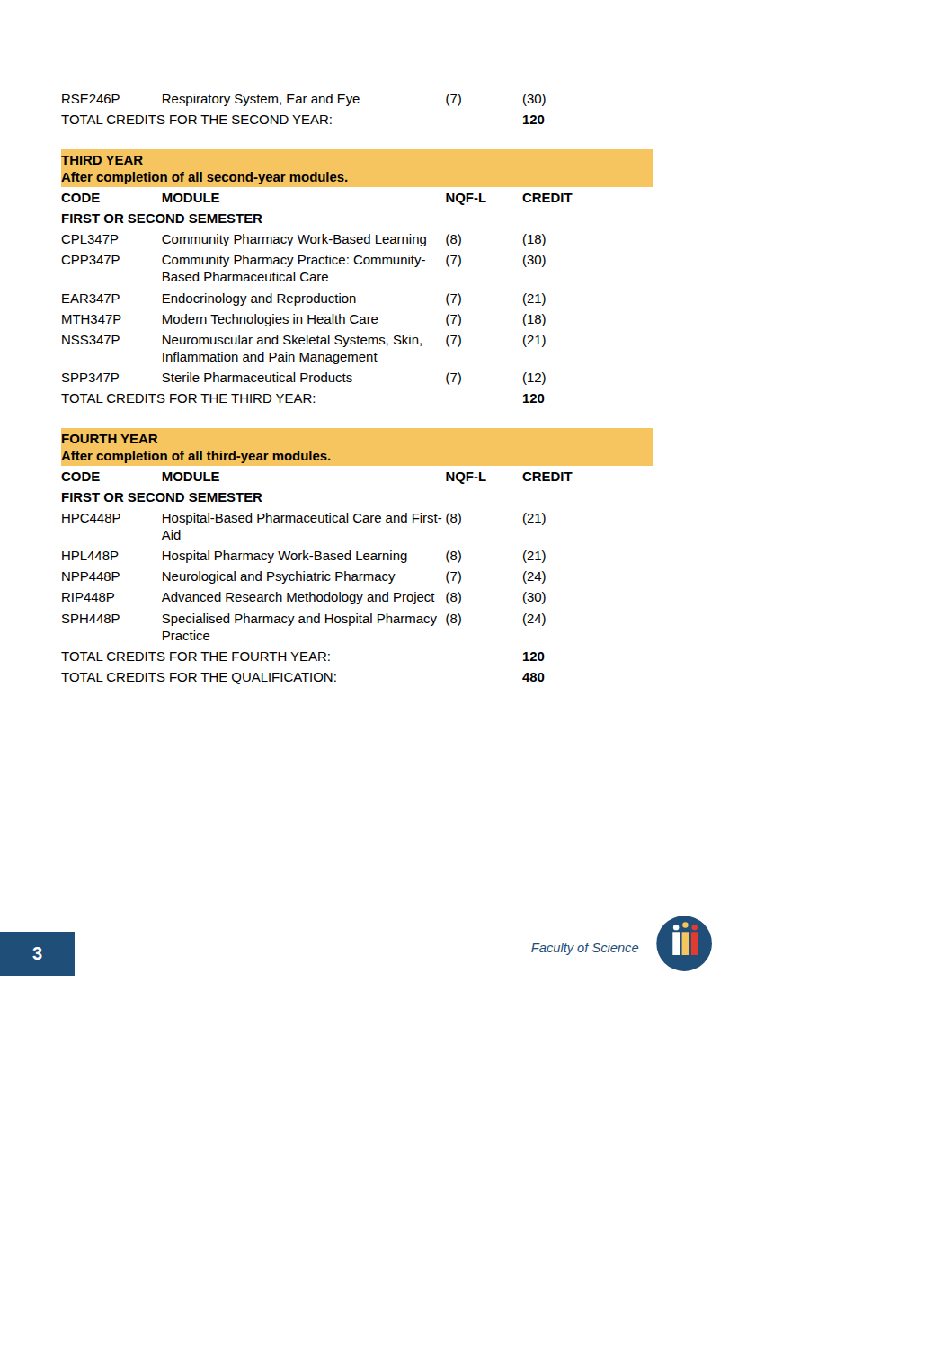| RSE246P | Respiratory System, Ear and Eye | (7) | (30) |
| TOTAL CREDITS FOR THE SECOND YEAR: | 120 |
| THIRD YEAR After completion of all second-year modules. |
| CODE | MODULE | NQF-L | CREDIT |
| FIRST OR SECOND SEMESTER |
| CPL347P | Community Pharmacy Work-Based Learning | (8) | (18) |
| CPP347P | Community Pharmacy Practice: Community-Based Pharmaceutical Care | (7) | (30) |
| EAR347P | Endocrinology and Reproduction | (7) | (21) |
| MTH347P | Modern Technologies in Health Care | (7) | (18) |
| NSS347P | Neuromuscular and Skeletal Systems, Skin, Inflammation and Pain Management | (7) | (21) |
| SPP347P | Sterile Pharmaceutical Products | (7) | (12) |
| TOTAL CREDITS FOR THE THIRD YEAR: | 120 |
| FOURTH YEAR After completion of all third-year modules. |
| CODE | MODULE | NQF-L | CREDIT |
| FIRST OR SECOND SEMESTER |
| HPC448P | Hospital-Based Pharmaceutical Care and First-Aid | (8) | (21) |
| HPL448P | Hospital Pharmacy Work-Based Learning | (8) | (21) |
| NPP448P | Neurological and Psychiatric Pharmacy | (7) | (24) |
| RIP448P | Advanced Research Methodology and Project | (8) | (30) |
| SPH448P | Specialised Pharmacy and Hospital Pharmacy Practice | (8) | (24) |
| TOTAL CREDITS FOR THE FOURTH YEAR: | 120 |
| TOTAL CREDITS FOR THE QUALIFICATION: | 480 |
3
Faculty of Science